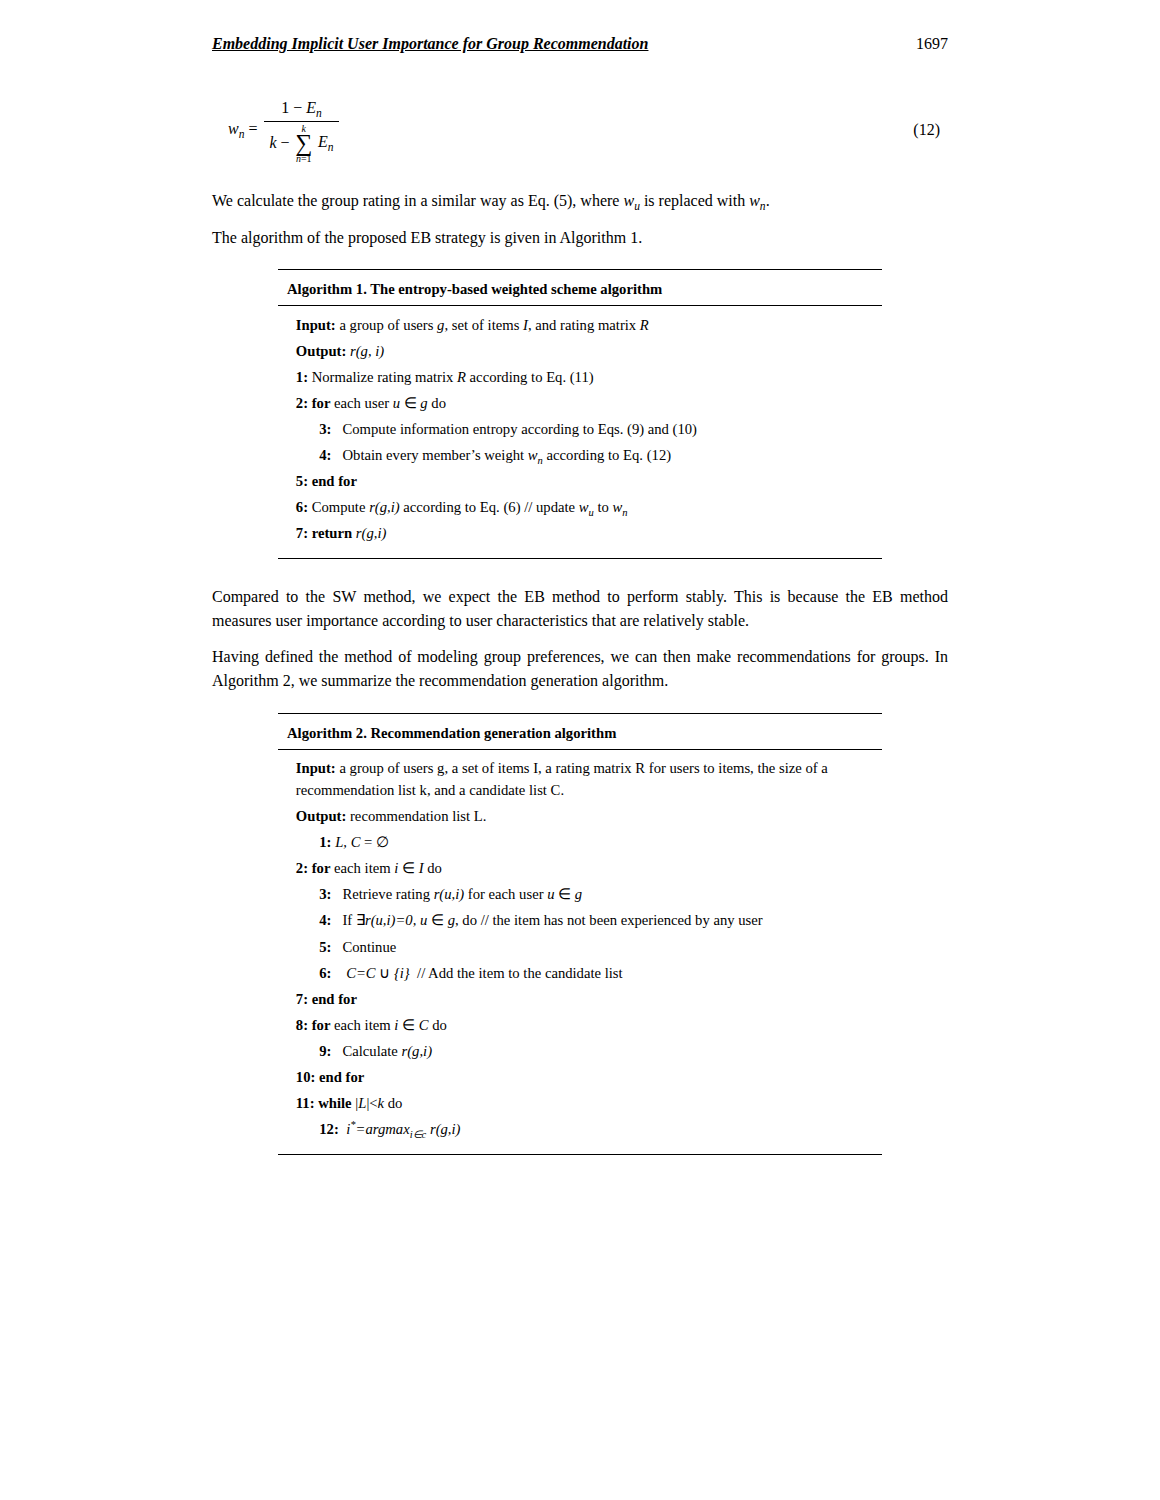Embedding Implicit User Importance for Group Recommendation 1697
wn = 1 − En k − k ∑ n=1 En
(12)
We calculate the group rating in a similar way as Eq. (5), where wu is replaced with wn.
The algorithm of the proposed EB strategy is given in Algorithm 1.
Algorithm 1. The entropy-based weighted scheme algorithm
Input: a group of users g, set of items I, and rating matrix R
Output: r(g, i)
1: Normalize rating matrix R according to Eq. (11)
2: for each user u ∈ g do
3: Compute information entropy according to Eqs. (9) and (10)
4: Obtain every member’s weight wn according to Eq. (12)
5: end for
6: Compute r(g,i) according to Eq. (6) // update wu to wn
7: return r(g,i)
Compared to the SW method, we expect the EB method to perform stably. This is because the EB method measures user importance according to user characteristics that are relatively stable.
Having defined the method of modeling group preferences, we can then make recommendations for groups. In Algorithm 2, we summarize the recommendation generation algorithm.
Algorithm 2. Recommendation generation algorithm
Input: a group of users g, a set of items I, a rating matrix R for users to items, the size of a recommendation list k, and a candidate list C.
Output: recommendation list L.
1: L, C = ∅
2: for each item i ∈ I do
3: Retrieve rating r(u,i) for each user u ∈ g
4: If ∃r(u,i)=0, u ∈ g, do // the item has not been experienced by any user
5: Continue
6: C=C ∪ {i} // Add the item to the candidate list
7: end for
8: for each item i ∈ C do
9: Calculate r(g,i)
10: end for
11: while |L|<k do
12: i*=argmaxi∈c r(g,i)